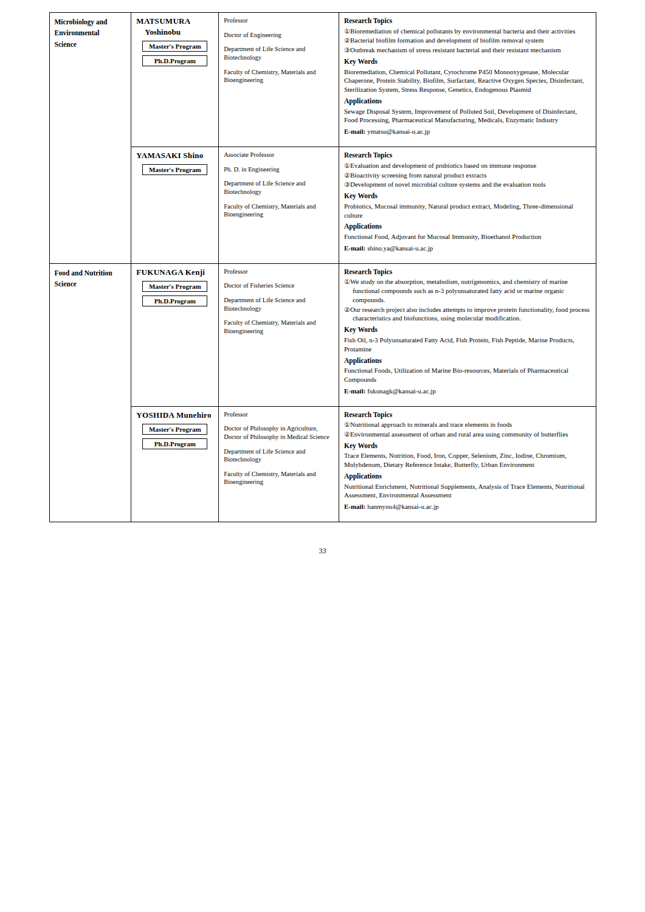| Microbiology and Environmental Science | MATSUMURA Yoshinobu Master's Program Ph.D.Program | Professor Doctor of Engineering Department of Life Science and Biotechnology Faculty of Chemistry, Materials and Bioengineering | Research Topics ①Bioremediation of chemical pollutants by environmental bacteria and their activities ②Bacterial biofilm formation and development of biofilm removal system ③Outbreak mechanism of stress resistant bacterial and their resistant mechanism Key Words Bioremediation, Chemical Pollutant, Cytochrome P450 Monooxygenase, Molecular Chaperone, Protein Stability, Biofilm, Surfactant, Reactive Oxygen Species, Disinfectant, Sterilization System, Stress Response, Genetics, Endogenous Plasmid Applications Sewage Disposal System, Improvement of Polluted Soil, Development of Disinfectant, Food Processing, Pharmaceutical Manufacturing, Medicals, Enzymatic Industry E-mail: ymatsu@kansai-u.ac.jp |
| YAMASAKI Shino Master's Program | Associate Professor Ph. D. in Engineering Department of Life Science and Biotechnology Faculty of Chemistry, Materials and Bioengineering | Research Topics ①Evaluation and development of probiotics based on immune response ②Bioactivity screening from natural product extracts ③Development of novel microbial culture systems and the evaluation tools Key Words Probiotics, Mucosal immunity, Natural product extract, Modeling, Three-dimensional culture Applications Functional Food, Adjuvant for Mucosal Immunity, Bioethanol Production E-mail: shino.ya@kansai-u.ac.jp |
| Food and Nutrition Science | FUKUNAGA Kenji Master's Program Ph.D.Program | Professor Doctor of Fisheries Science Department of Life Science and Biotechnology Faculty of Chemistry, Materials and Bioengineering | Research Topics ①We study on the absorption, metabolism, nutrigenomics, and chemistry of marine functional compounds such as n-3 polyunsaturated fatty acid or marine organic compounds. ②Our research project also includes attempts to improve protein functionality, food process characteristics and biofunctions, using molecular modification. Key Words Fish Oil, n-3 Polyunsaturated Fatty Acid, Fish Protein, Fish Peptide, Marine Products, Protamine Applications Functional Foods, Utilization of Marine Bio-resources, Materials of Pharmaceutical Compounds E-mail: fukunagk@kansai-u.ac.jp |
| YOSHIDA Munehiro Master's Program Ph.D.Program | Professor Doctor of Philosophy in Agriculture, Doctor of Philosophy in Medical Science Department of Life Science and Biotechnology Faculty of Chemistry, Materials and Bioengineering | Research Topics ①Nutritional approach to minerals and trace elements in foods ②Environmental assessment of urban and rural area using community of butterflies Key Words Trace Elements, Nutrition, Food, Iron, Copper, Selenium, Zinc, Iodine, Chromium, Molybdenum, Dietary Reference Intake, Butterfly, Urban Environment Applications Nutritional Enrichment, Nutritional Supplements, Analysis of Trace Elements, Nutritional Assessment, Environmental Assessment E-mail: hanmyou4@kansai-u.ac.jp |
33